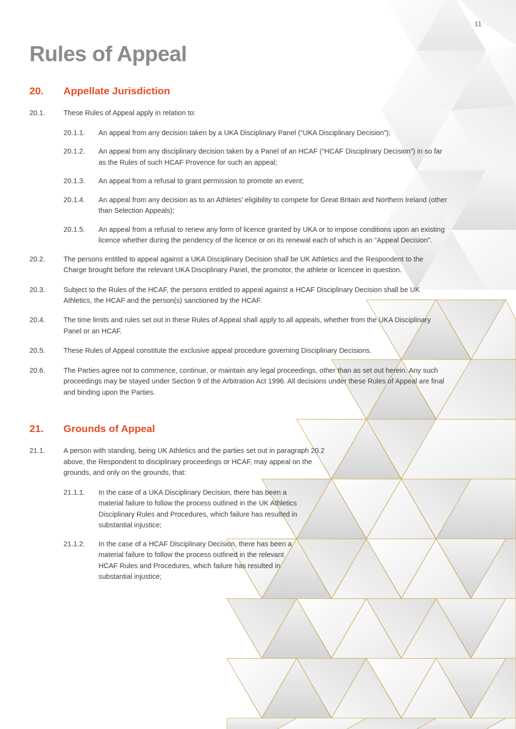11
Rules of Appeal
20. Appellate Jurisdiction
20.1.
These Rules of Appeal apply in relation to:
20.1.1.
An appeal from any decision taken by a UKA Disciplinary Panel (“UKA Disciplinary Decision”);
20.1.2.
An appeal from any disciplinary decision taken by a Panel of an HCAF (“HCAF Disciplinary Decision”) in so far as the Rules of such HCAF Provence for such an appeal;
20.1.3.
An appeal from a refusal to grant permission to promote an event;
20.1.4.
An appeal from any decision as to an Athletes’ eligibility to compete for Great Britain and Northern Ireland (other than Selection Appeals);
20.1.5.
An appeal from a refusal to renew any form of licence granted by UKA or to impose conditions upon an existing licence whether during the pendency of the licence or on its renewal each of which is an “Appeal Decision”.
20.2.
The persons entitled to appeal against a UKA Disciplinary Decision shall be UK Athletics and the Respondent to the Charge brought before the relevant UKA Disciplinary Panel, the promotor, the athlete or licencee in question.
20.3.
Subject to the Rules of the HCAF, the persons entitled to appeal against a HCAF Disciplinary Decision shall be UK Athletics, the HCAF and the person(s) sanctioned by the HCAF.
20.4.
The time limits and rules set out in these Rules of Appeal shall apply to all appeals, whether from the UKA Disciplinary Panel or an HCAF.
20.5.
These Rules of Appeal constitute the exclusive appeal procedure governing Disciplinary Decisions.
20.6.
The Parties agree not to commence, continue, or maintain any legal proceedings, other than as set out herein. Any such proceedings may be stayed under Section 9 of the Arbitration Act 1996. All decisions under these Rules of Appeal are final and binding upon the Parties.
21. Grounds of Appeal
21.1.
A person with standing, being UK Athletics and the parties set out in paragraph 20.2 above, the Respondent to disciplinary proceedings or HCAF, may appeal on the grounds, and only on the grounds, that:
21.1.1.
In the case of a UKA Disciplinary Decision, there has been a material failure to follow the process outlined in the UK Athletics Disciplinary Rules and Procedures, which failure has resulted in substantial injustice;
21.1.2.
In the case of a HCAF Disciplinary Decision, there has been a material failure to follow the process outlined in the relevant HCAF Rules and Procedures, which failure has resulted in substantial injustice;